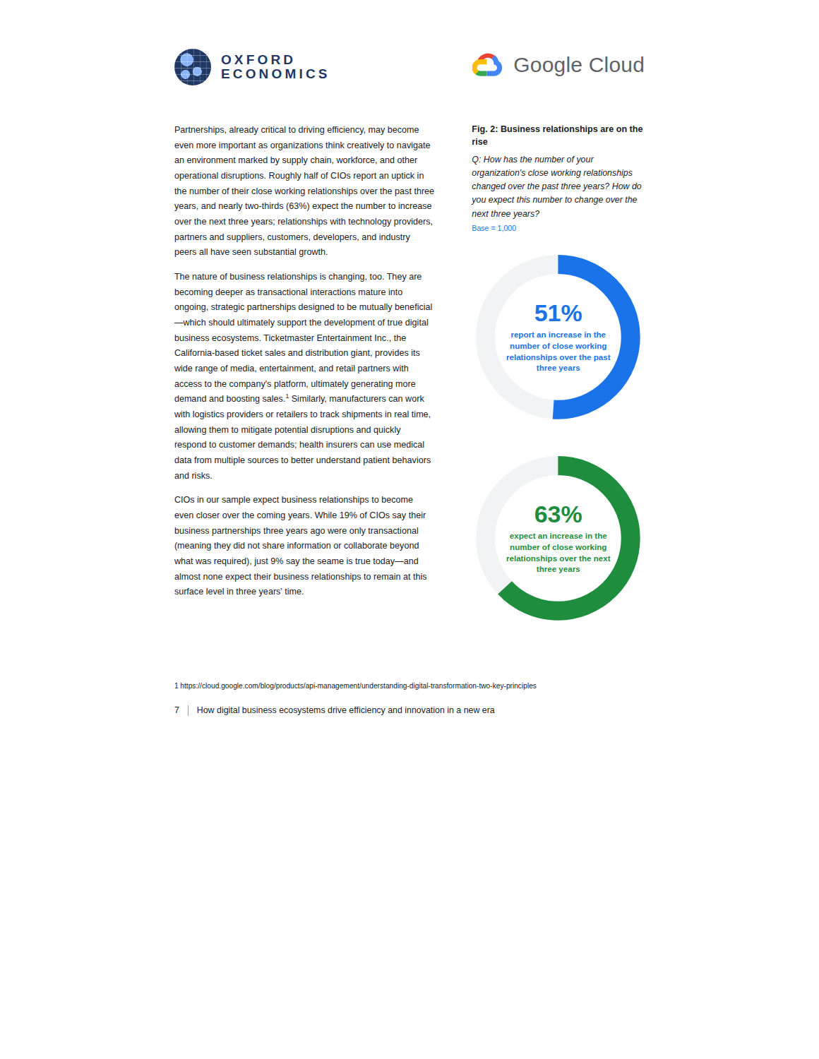OXFORD ECONOMICS
Google Cloud
Partnerships, already critical to driving efficiency, may become even more important as organizations think creatively to navigate an environment marked by supply chain, workforce, and other operational disruptions. Roughly half of CIOs report an uptick in the number of their close working relationships over the past three years, and nearly two-thirds (63%) expect the number to increase over the next three years; relationships with technology providers, partners and suppliers, customers, developers, and industry peers all have seen substantial growth.
The nature of business relationships is changing, too. They are becoming deeper as transactional interactions mature into ongoing, strategic partnerships designed to be mutually beneficial—which should ultimately support the development of true digital business ecosystems. Ticketmaster Entertainment Inc., the California-based ticket sales and distribution giant, provides its wide range of media, entertainment, and retail partners with access to the company's platform, ultimately generating more demand and boosting sales.1 Similarly, manufacturers can work with logistics providers or retailers to track shipments in real time, allowing them to mitigate potential disruptions and quickly respond to customer demands; health insurers can use medical data from multiple sources to better understand patient behaviors and risks.
CIOs in our sample expect business relationships to become even closer over the coming years. While 19% of CIOs say their business partnerships three years ago were only transactional (meaning they did not share information or collaborate beyond what was required), just 9% say the seame is true today—and almost none expect their business relationships to remain at this surface level in three years' time.
Fig. 2: Business relationships are on the rise
Q: How has the number of your organization's close working relationships changed over the past three years? How do you expect this number to change over the next three years?
Base = 1,000
51%
report an increase in the number of close working relationships over the past three years
63%
expect an increase in the number of close working relationships over the next three years
1 https://cloud.google.com/blog/products/api-management/understanding-digital-transformation-two-key-principles
7 How digital business ecosystems drive efficiency and innovation in a new era